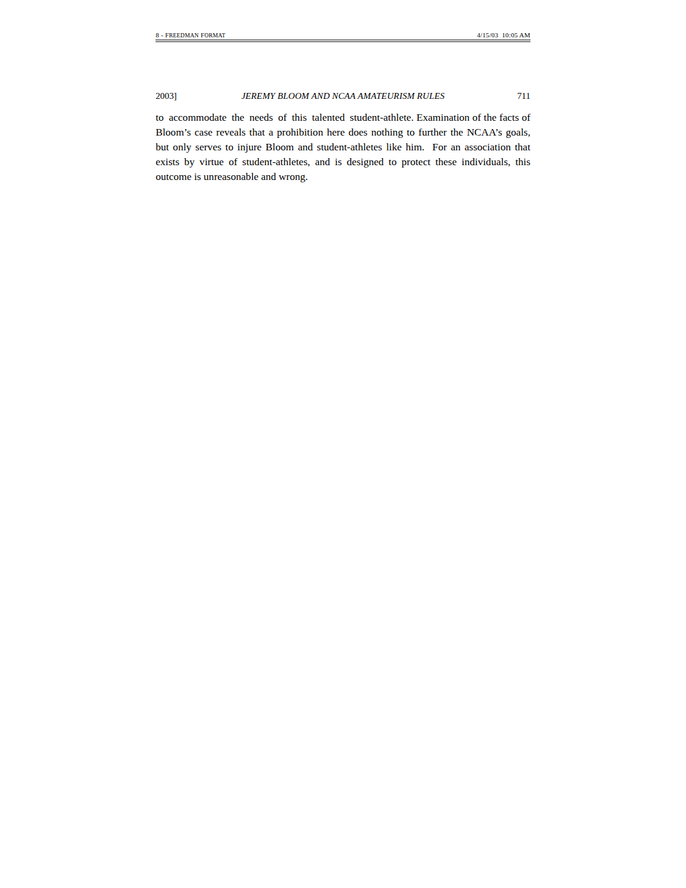8 - FREEDMAN FORMAT 4/15/03 10:05 AM
2003] JEREMY BLOOM AND NCAA AMATEURISM RULES 711
to accommodate the needs of this talented student-athlete. Examination of the facts of Bloom’s case reveals that a prohibition here does nothing to further the NCAA’s goals, but only serves to injure Bloom and student-athletes like him. For an association that exists by virtue of student-athletes, and is designed to protect these individuals, this outcome is unreasonable and wrong.